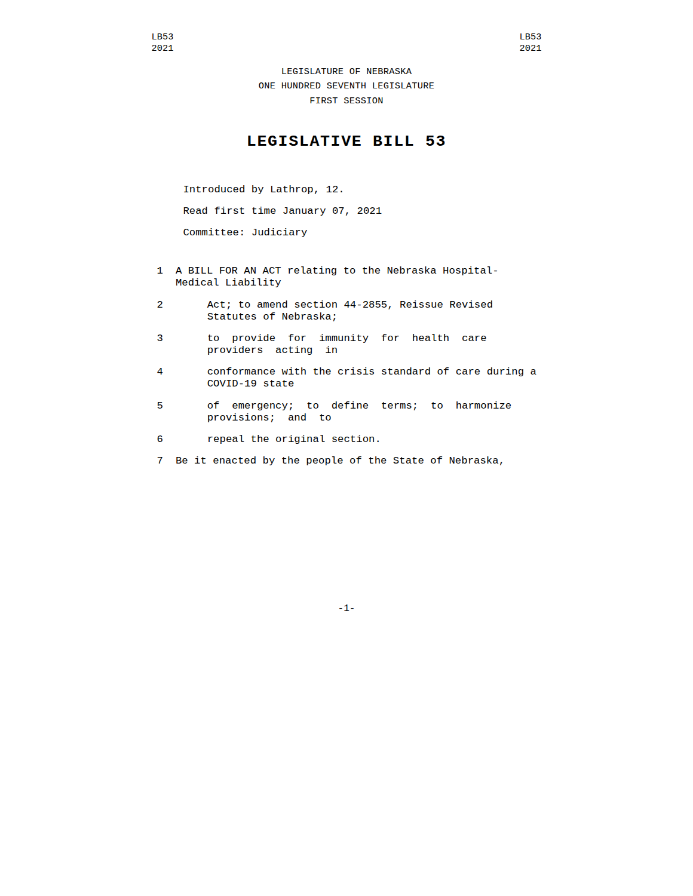LB53
2021
LB53
2021
Legislature of Nebraska
One Hundred Seventh Legislature
First Session
LEGISLATIVE BILL 53
Introduced by Lathrop, 12.
Read first time January 07, 2021
Committee: Judiciary
1
A BILL FOR AN ACT relating to the Nebraska Hospital-Medical Liability
2
Act; to amend section 44-2855, Reissue Revised Statutes of Nebraska;
3
to provide for immunity for health care providers acting in
4
conformance with the crisis standard of care during a COVID-19 state
5
of emergency; to define terms; to harmonize provisions; and to
6
repeal the original section.
7
Be it enacted by the people of the State of Nebraska,
-1-